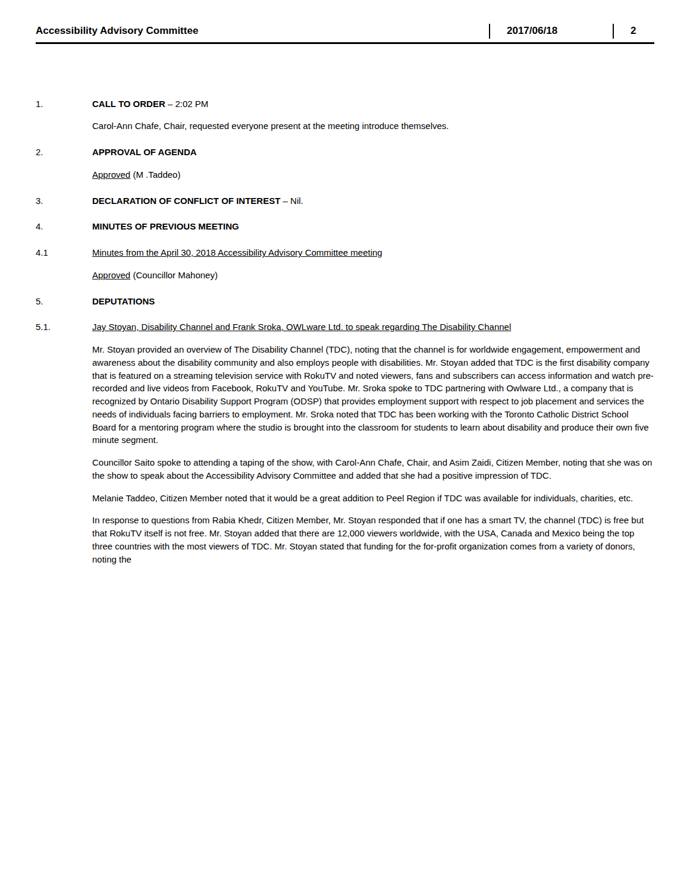Accessibility Advisory Committee
2017/06/18
2
1.
CALL TO ORDER – 2:02 PM
Carol-Ann Chafe, Chair, requested everyone present at the meeting introduce themselves.
2.
APPROVAL OF AGENDA
Approved (M .Taddeo)
3.
DECLARATION OF CONFLICT OF INTEREST – Nil.
4.
MINUTES OF PREVIOUS MEETING
4.1
Minutes from the April 30, 2018 Accessibility Advisory Committee meeting
Approved (Councillor Mahoney)
5.
DEPUTATIONS
5.1.
Jay Stoyan, Disability Channel and Frank Sroka, OWLware Ltd. to speak regarding The Disability Channel
Mr. Stoyan provided an overview of The Disability Channel (TDC), noting that the channel is for worldwide engagement, empowerment and awareness about the disability community and also employs people with disabilities. Mr. Stoyan added that TDC is the first disability company that is featured on a streaming television service with RokuTV and noted viewers, fans and subscribers can access information and watch pre-recorded and live videos from Facebook, RokuTV and YouTube. Mr. Sroka spoke to TDC partnering with Owlware Ltd., a company that is recognized by Ontario Disability Support Program (ODSP) that provides employment support with respect to job placement and services the needs of individuals facing barriers to employment. Mr. Sroka noted that TDC has been working with the Toronto Catholic District School Board for a mentoring program where the studio is brought into the classroom for students to learn about disability and produce their own five minute segment.
Councillor Saito spoke to attending a taping of the show, with Carol-Ann Chafe, Chair, and Asim Zaidi, Citizen Member, noting that she was on the show to speak about the Accessibility Advisory Committee and added that she had a positive impression of TDC.
Melanie Taddeo, Citizen Member noted that it would be a great addition to Peel Region if TDC was available for individuals, charities, etc.
In response to questions from Rabia Khedr, Citizen Member, Mr. Stoyan responded that if one has a smart TV, the channel (TDC) is free but that RokuTV itself is not free. Mr. Stoyan added that there are 12,000 viewers worldwide, with the USA, Canada and Mexico being the top three countries with the most viewers of TDC. Mr. Stoyan stated that funding for the for-profit organization comes from a variety of donors, noting the